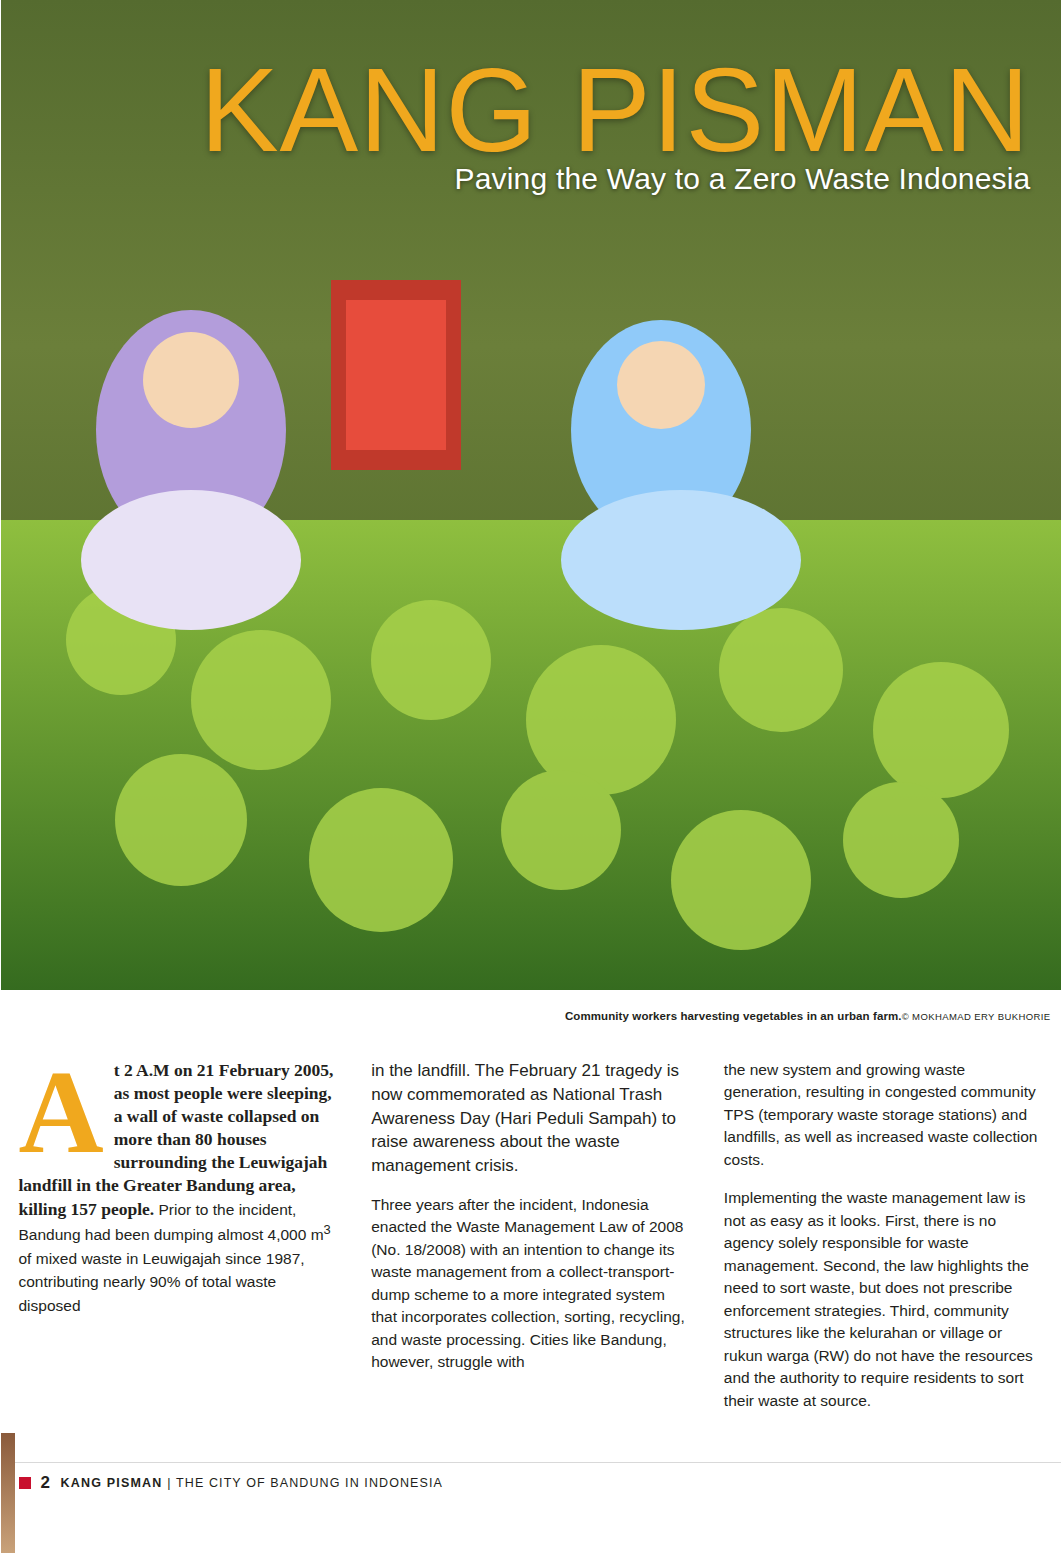Kang Pisman
Paving the Way to a Zero Waste Indonesia
Community workers harvesting vegetables in an urban farm.© MOKHAMAD ERY BUKHORIE
At 2 A.M on 21 February 2005, as most people were sleeping, a wall of waste collapsed on more than 80 houses surrounding the Leuwigajah landfill in the Greater Bandung area, killing 157 people. Prior to the incident, Bandung had been dumping almost 4,000 m3 of mixed waste in Leuwigajah since 1987, contributing nearly 90% of total waste disposed
in the landfill. The February 21 tragedy is now commemorated as National Trash Awareness Day (Hari Peduli Sampah) to raise awareness about the waste management crisis.
Three years after the incident, Indonesia enacted the Waste Management Law of 2008 (No. 18/2008) with an intention to change its waste management from a collect-transport-dump scheme to a more integrated system that incorporates collection, sorting, recycling, and waste processing. Cities like Bandung, however, struggle with
the new system and growing waste generation, resulting in congested community TPS (temporary waste storage stations) and landfills, as well as increased waste collection costs.
Implementing the waste management law is not as easy as it looks. First, there is no agency solely responsible for waste management. Second, the law highlights the need to sort waste, but does not prescribe enforcement strategies. Third, community structures like the kelurahan or village or rukun warga (RW) do not have the resources and the authority to require residents to sort their waste at source.
2 Kang Pisman | The City of Bandung in Indonesia